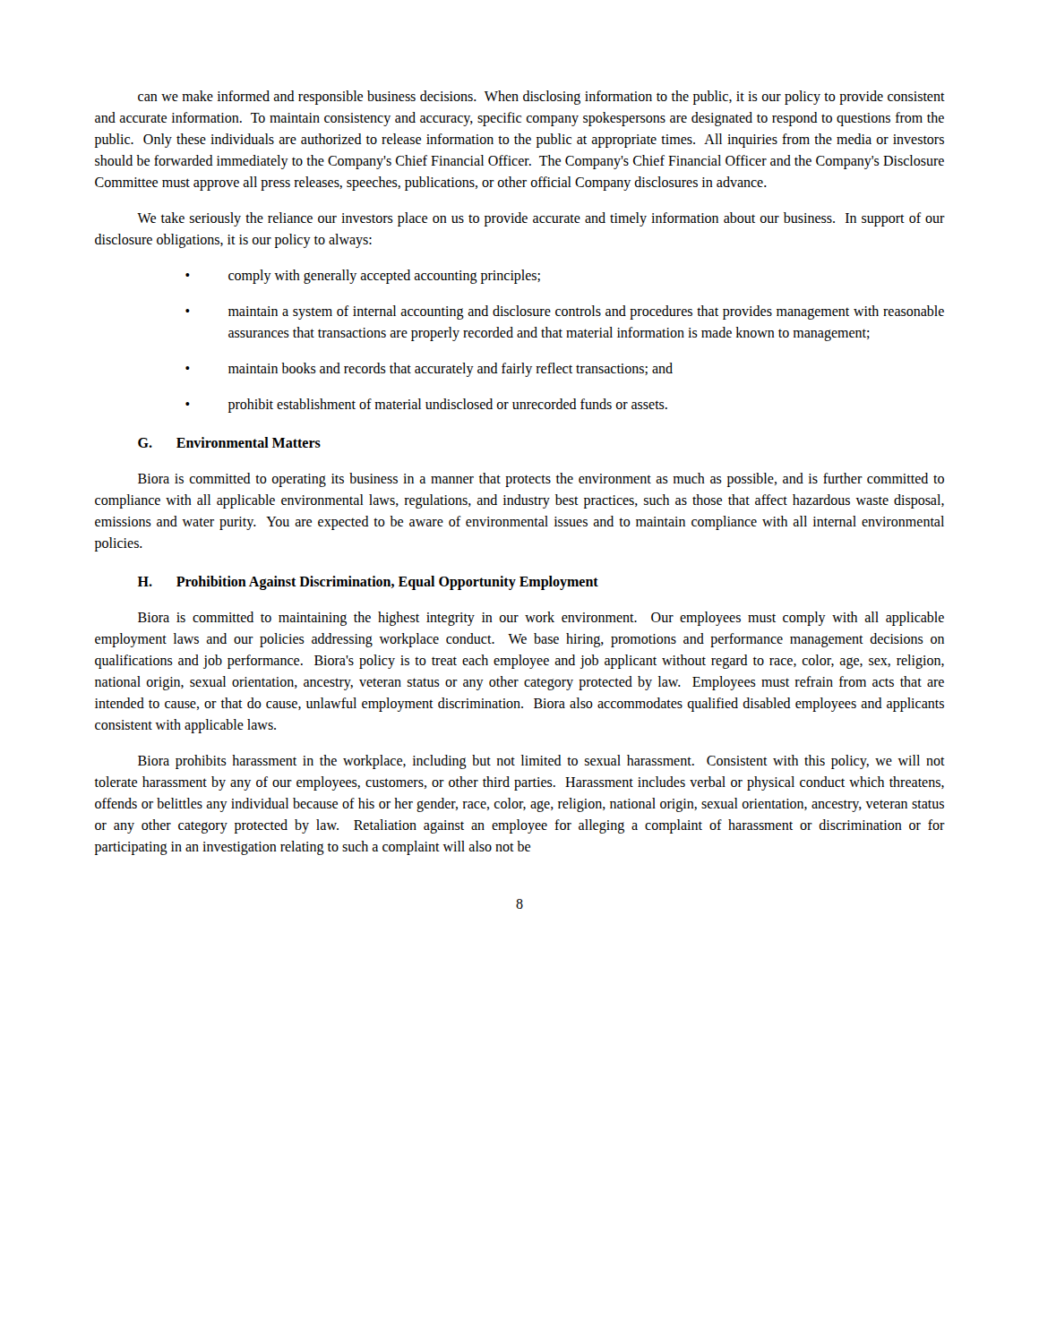can we make informed and responsible business decisions. When disclosing information to the public, it is our policy to provide consistent and accurate information. To maintain consistency and accuracy, specific company spokespersons are designated to respond to questions from the public. Only these individuals are authorized to release information to the public at appropriate times. All inquiries from the media or investors should be forwarded immediately to the Company's Chief Financial Officer. The Company's Chief Financial Officer and the Company's Disclosure Committee must approve all press releases, speeches, publications, or other official Company disclosures in advance.
We take seriously the reliance our investors place on us to provide accurate and timely information about our business. In support of our disclosure obligations, it is our policy to always:
comply with generally accepted accounting principles;
maintain a system of internal accounting and disclosure controls and procedures that provides management with reasonable assurances that transactions are properly recorded and that material information is made known to management;
maintain books and records that accurately and fairly reflect transactions; and
prohibit establishment of material undisclosed or unrecorded funds or assets.
G. Environmental Matters
Biora is committed to operating its business in a manner that protects the environment as much as possible, and is further committed to compliance with all applicable environmental laws, regulations, and industry best practices, such as those that affect hazardous waste disposal, emissions and water purity. You are expected to be aware of environmental issues and to maintain compliance with all internal environmental policies.
H. Prohibition Against Discrimination, Equal Opportunity Employment
Biora is committed to maintaining the highest integrity in our work environment. Our employees must comply with all applicable employment laws and our policies addressing workplace conduct. We base hiring, promotions and performance management decisions on qualifications and job performance. Biora's policy is to treat each employee and job applicant without regard to race, color, age, sex, religion, national origin, sexual orientation, ancestry, veteran status or any other category protected by law. Employees must refrain from acts that are intended to cause, or that do cause, unlawful employment discrimination. Biora also accommodates qualified disabled employees and applicants consistent with applicable laws.
Biora prohibits harassment in the workplace, including but not limited to sexual harassment. Consistent with this policy, we will not tolerate harassment by any of our employees, customers, or other third parties. Harassment includes verbal or physical conduct which threatens, offends or belittles any individual because of his or her gender, race, color, age, religion, national origin, sexual orientation, ancestry, veteran status or any other category protected by law. Retaliation against an employee for alleging a complaint of harassment or discrimination or for participating in an investigation relating to such a complaint will also not be
8